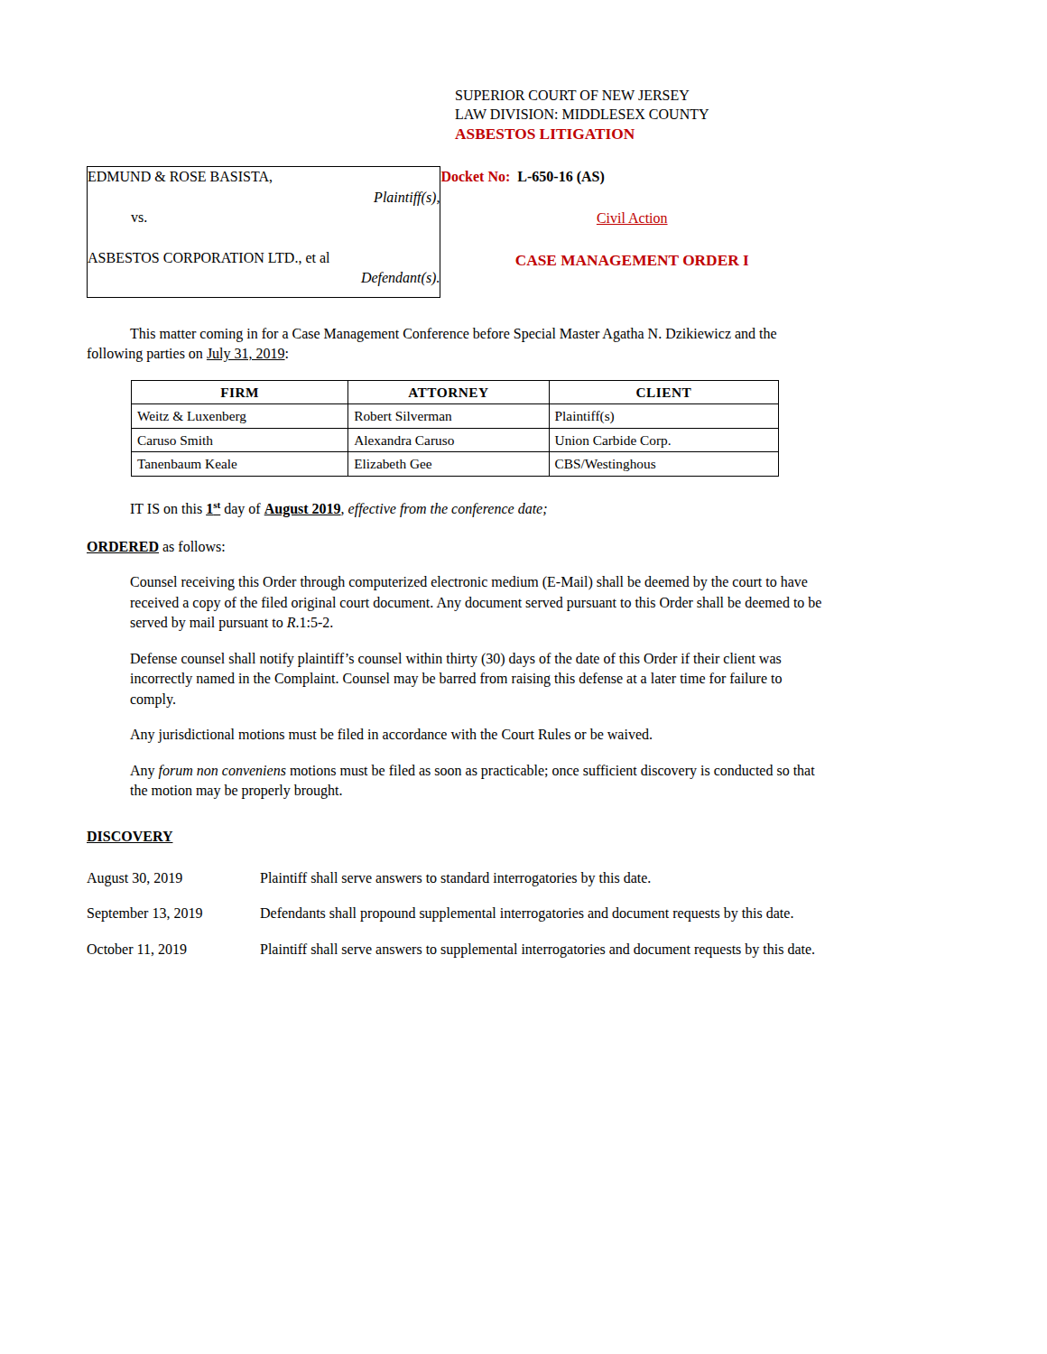SUPERIOR COURT OF NEW JERSEY
LAW DIVISION: MIDDLESEX COUNTY
ASBESTOS LITIGATION
| EDMUND & ROSE BASISTA, Plaintiff(s), vs. ASBESTOS CORPORATION LTD., et al Defendant(s). | Docket No: L-650-16 (AS) Civil Action CASE MANAGEMENT ORDER I |
This matter coming in for a Case Management Conference before Special Master Agatha N. Dzikiewicz and the following parties on July 31, 2019:
| FIRM | ATTORNEY | CLIENT |
| --- | --- | --- |
| Weitz & Luxenberg | Robert Silverman | Plaintiff(s) |
| Caruso Smith | Alexandra Caruso | Union Carbide Corp. |
| Tanenbaum Keale | Elizabeth Gee | CBS/Westinghous |
IT IS on this 1st day of August 2019, effective from the conference date;
ORDERED as follows:
Counsel receiving this Order through computerized electronic medium (E-Mail) shall be deemed by the court to have received a copy of the filed original court document. Any document served pursuant to this Order shall be deemed to be served by mail pursuant to R.1:5-2.
Defense counsel shall notify plaintiff’s counsel within thirty (30) days of the date of this Order if their client was incorrectly named in the Complaint. Counsel may be barred from raising this defense at a later time for failure to comply.
Any jurisdictional motions must be filed in accordance with the Court Rules or be waived.
Any forum non conveniens motions must be filed as soon as practicable; once sufficient discovery is conducted so that the motion may be properly brought.
DISCOVERY
| August 30, 2019 | Plaintiff shall serve answers to standard interrogatories by this date. |
| September 13, 2019 | Defendants shall propound supplemental interrogatories and document requests by this date. |
| October 11, 2019 | Plaintiff shall serve answers to supplemental interrogatories and document requests by this date. |